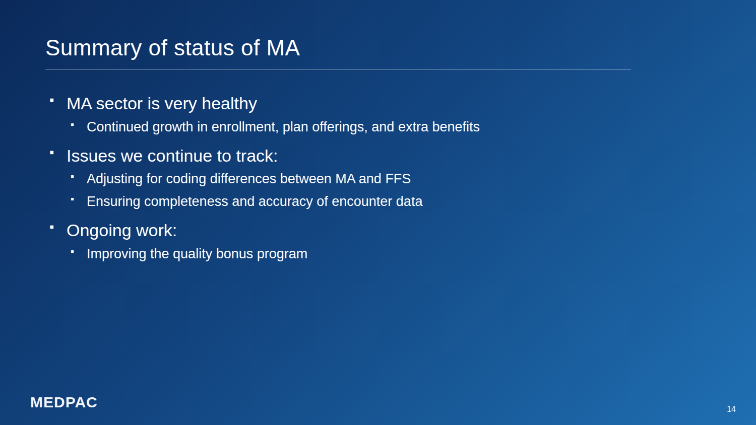Summary of status of MA
MA sector is very healthy
Continued growth in enrollment, plan offerings, and extra benefits
Issues we continue to track:
Adjusting for coding differences between MA and FFS
Ensuring completeness and accuracy of encounter data
Ongoing work:
Improving the quality bonus program
MEDPAC
14